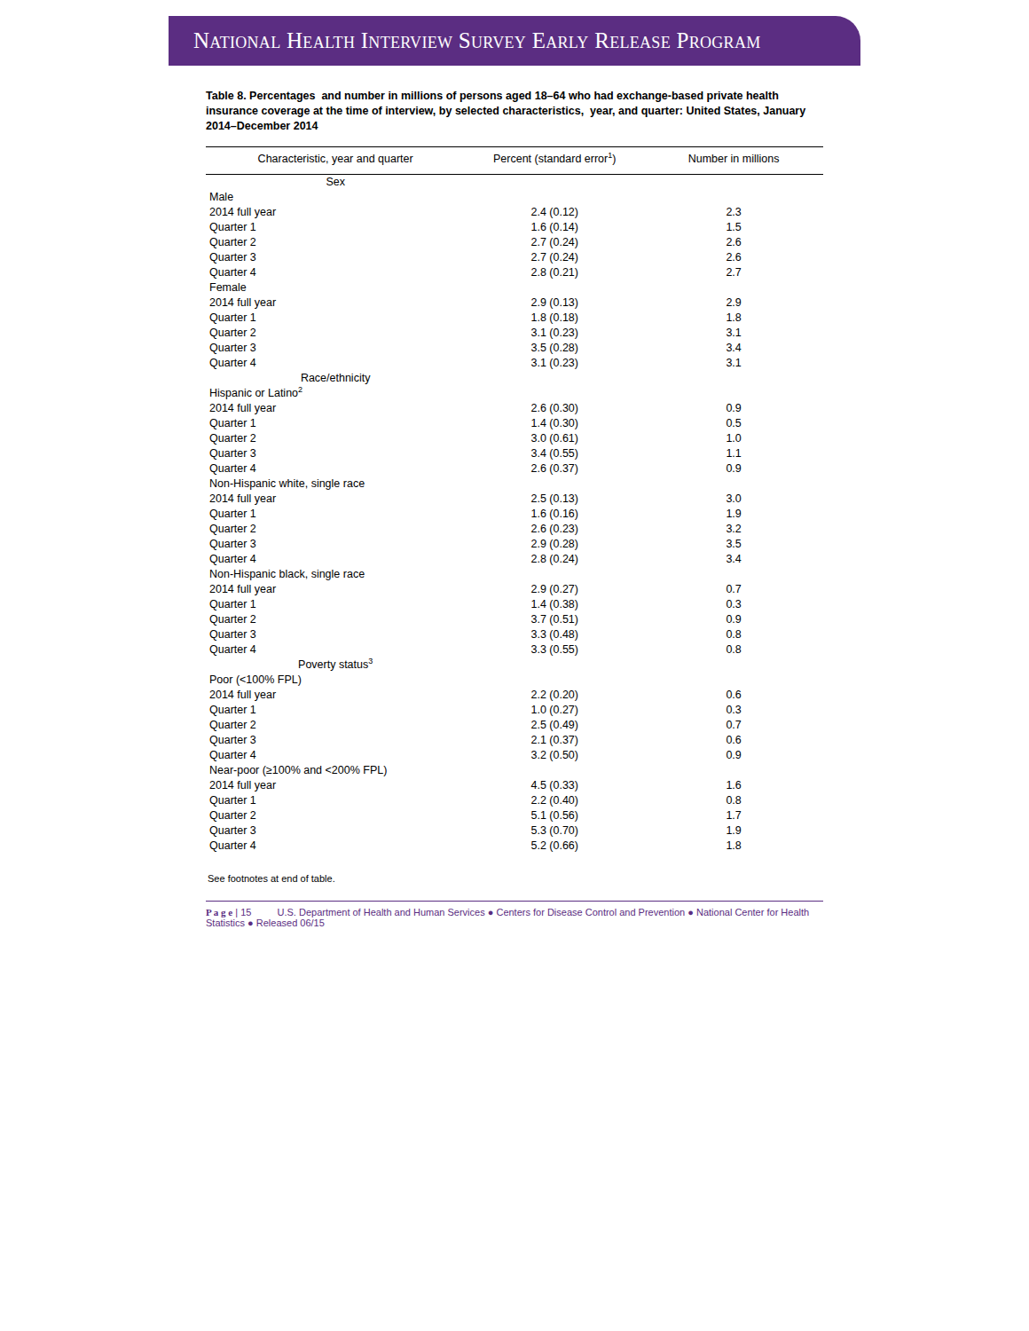National Health Interview Survey Early Release Program
Table 8. Percentages and number in millions of persons aged 18–64 who had exchange-based private health insurance coverage at the time of interview, by selected characteristics, year, and quarter: United States, January 2014–December 2014
| Characteristic, year and quarter | Percent (standard error 1 ) | Number in millions |
| --- | --- | --- |
| Sex | | |
| Male | | |
| 2014 full year | 2.4 (0.12) | 2.3 |
| Quarter 1 | 1.6 (0.14) | 1.5 |
| Quarter 2 | 2.7 (0.24) | 2.6 |
| Quarter 3 | 2.7 (0.24) | 2.6 |
| Quarter 4 | 2.8 (0.21) | 2.7 |
| Female | | |
| 2014 full year | 2.9 (0.13) | 2.9 |
| Quarter 1 | 1.8 (0.18) | 1.8 |
| Quarter 2 | 3.1 (0.23) | 3.1 |
| Quarter 3 | 3.5 (0.28) | 3.4 |
| Quarter 4 | 3.1 (0.23) | 3.1 |
| Race/ethnicity | | |
| Hispanic or Latino 2 | | |
| 2014 full year | 2.6 (0.30) | 0.9 |
| Quarter 1 | 1.4 (0.30) | 0.5 |
| Quarter 2 | 3.0 (0.61) | 1.0 |
| Quarter 3 | 3.4 (0.55) | 1.1 |
| Quarter 4 | 2.6 (0.37) | 0.9 |
| Non-Hispanic white, single race | | |
| 2014 full year | 2.5 (0.13) | 3.0 |
| Quarter 1 | 1.6 (0.16) | 1.9 |
| Quarter 2 | 2.6 (0.23) | 3.2 |
| Quarter 3 | 2.9 (0.28) | 3.5 |
| Quarter 4 | 2.8 (0.24) | 3.4 |
| Non-Hispanic black, single race | | |
| 2014 full year | 2.9 (0.27) | 0.7 |
| Quarter 1 | 1.4 (0.38) | 0.3 |
| Quarter 2 | 3.7 (0.51) | 0.9 |
| Quarter 3 | 3.3 (0.48) | 0.8 |
| Quarter 4 | 3.3 (0.55) | 0.8 |
| Poverty status 3 | | |
| Poor (<100% FPL) | | |
| 2014 full year | 2.2 (0.20) | 0.6 |
| Quarter 1 | 1.0 (0.27) | 0.3 |
| Quarter 2 | 2.5 (0.49) | 0.7 |
| Quarter 3 | 2.1 (0.37) | 0.6 |
| Quarter 4 | 3.2 (0.50) | 0.9 |
| Near-poor (≥100% and <200% FPL) | | |
| 2014 full year | 4.5 (0.33) | 1.6 |
| Quarter 1 | 2.2 (0.40) | 0.8 |
| Quarter 2 | 5.1 (0.56) | 1.7 |
| Quarter 3 | 5.3 (0.70) | 1.9 |
| Quarter 4 | 5.2 (0.66) | 1.8 |
See footnotes at end of table.
P a g e | 15 U.S. Department of Health and Human Services ● Centers for Disease Control and Prevention ● National Center for Health Statistics ● Released 06/15